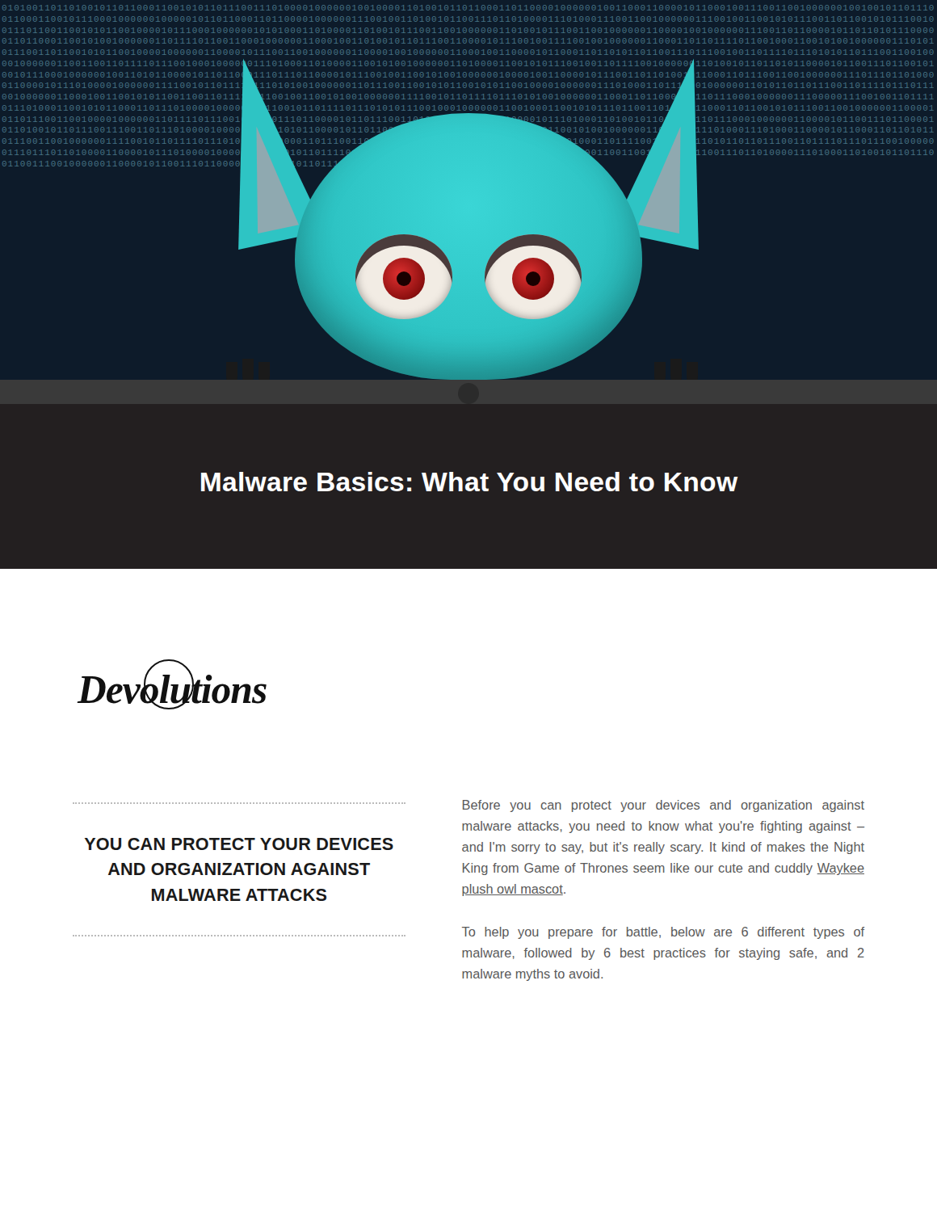0101001101101001011011000110010101101110011101000010000001001000011010010110110001101100001000000100110001100001011000100111001100100000010010010110111001100011001011100010000001000001011011000110110000100000011100100110100101100111011010000111010001110011001000000111001001100101011100110110010101110010011101100110010101100100001011100010000001010100011010000110100101110011001000000110100101110011001000000110000100100000011100110110000101101101011100000110110001100101001000000110111101100110001000000110001001101001011011100110000101110010011110010010000001100011011011110110010001100101001000000111010101110011011001010110010000100000011000010111001100100000011000010010000001100010011000010110001101101011011001110111001001101111011101010110111001100100001000000110011001101111011100100010000001110100011010000110010100100000011010000110010101110010011011110010000001101001011011010110000101100111011001010010111000100000010011010110000101101100011101110110000101110010011001010010000001000010011000010111001101101001011000110111001100100000011101110110100001100001011101000010000001111001011011110111010100100000011011100110010101100101011001000010000001110100011011110010000001101011011011100110111101110111001000000110001001100101011001100110111101110010011001010010000001111001011011110111010100100000011000110110000101101110001000000111000001110010011011110111010001100101011000110111010000100000011110010110111101110101011100100010000001100100011001010111011001101001011000110110010101110011001000000110000101101110011001000010000001101111011100100110011101100001011011100110100101111010011000010111010001101001011011110110111000100000011000010110011101100001011010010110111001110011011101000010000001101101011000010110110001110111011000010111001001100101001000000110000101110100011101000110000101100011011010110111001100100000011110010110111101110101001000000110111001100101011001010110010000100000011101000110111100100000011010110110111001101111011101110010000001110111011010000110000101110100001000000111100101101111011101010010011101110010011001010010000001100110011010010110011101101000011101000110100101101110011001110010000001100001011001110110000101101001011011100111001101110100
Malware Basics: What You Need to Know
Devolutions
YOU CAN PROTECT YOUR DEVICES AND ORGANIZATION AGAINST MALWARE ATTACKS
Before you can protect your devices and organization against malware attacks, you need to know what you're fighting against – and I'm sorry to say, but it's really scary. It kind of makes the Night King from Game of Thrones seem like our cute and cuddly Waykee plush owl mascot.
To help you prepare for battle, below are 6 different types of malware, followed by 6 best practices for staying safe, and 2 malware myths to avoid.